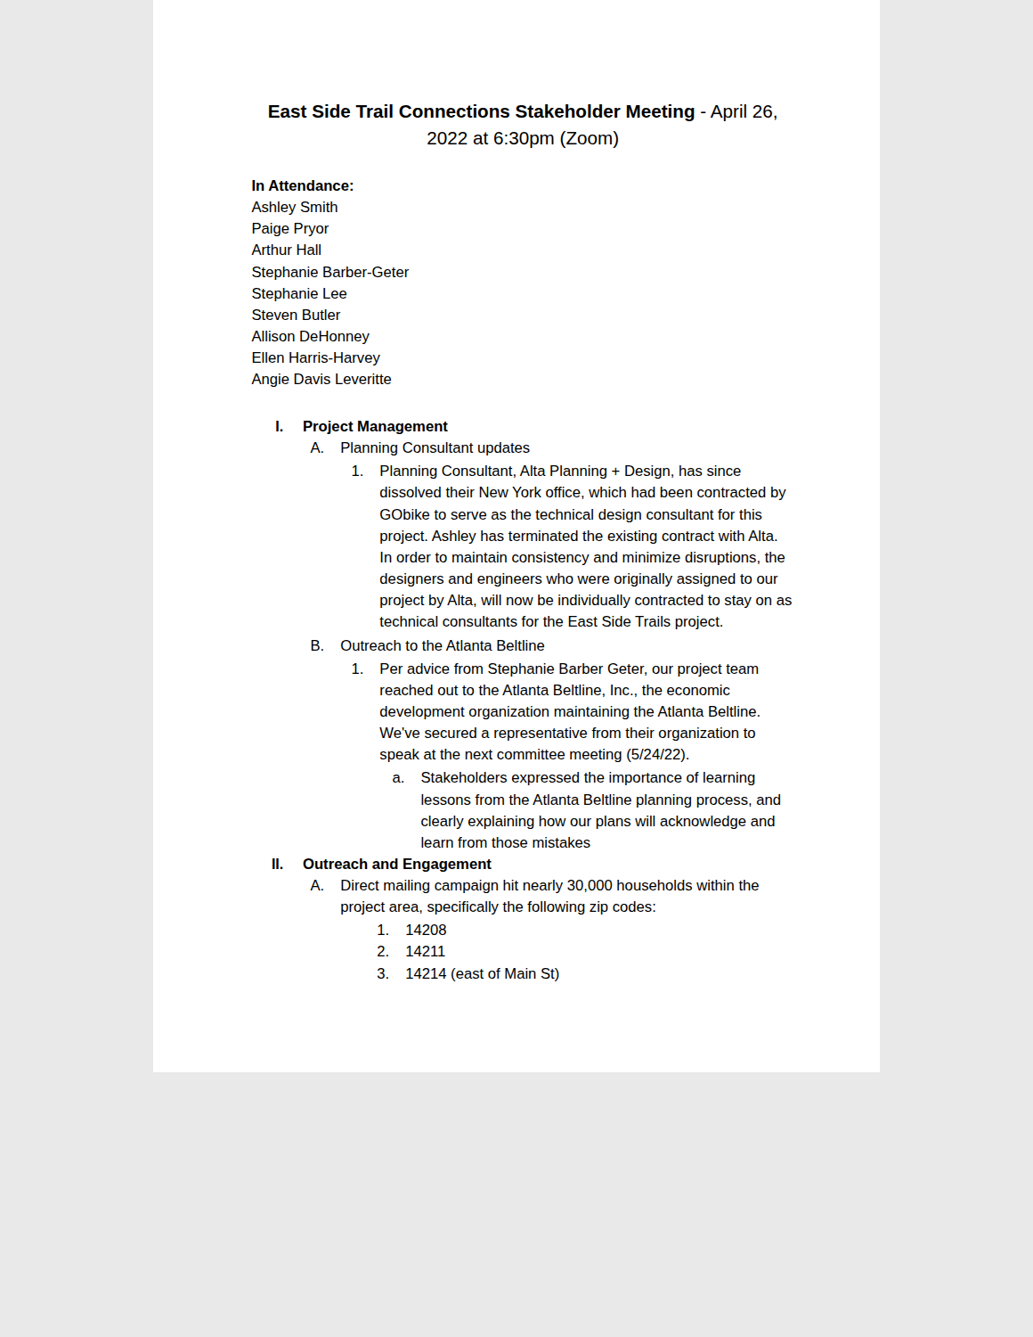East Side Trail Connections Stakeholder Meeting - April 26, 2022 at 6:30pm (Zoom)
In Attendance:
Ashley Smith
Paige Pryor
Arthur Hall
Stephanie Barber-Geter
Stephanie Lee
Steven Butler
Allison DeHonney
Ellen Harris-Harvey
Angie Davis Leveritte
Project Management
Planning Consultant updates
Planning Consultant, Alta Planning + Design, has since dissolved their New York office, which had been contracted by GObike to serve as the technical design consultant for this project. Ashley has terminated the existing contract with Alta. In order to maintain consistency and minimize disruptions, the designers and engineers who were originally assigned to our project by Alta, will now be individually contracted to stay on as technical consultants for the East Side Trails project.
Outreach to the Atlanta Beltline
Per advice from Stephanie Barber Geter, our project team reached out to the Atlanta Beltline, Inc., the economic development organization maintaining the Atlanta Beltline. We've secured a representative from their organization to speak at the next committee meeting (5/24/22).
Stakeholders expressed the importance of learning lessons from the Atlanta Beltline planning process, and clearly explaining how our plans will acknowledge and learn from those mistakes
Outreach and Engagement
Direct mailing campaign hit nearly 30,000 households within the project area, specifically the following zip codes:
14208
14211
14214 (east of Main St)